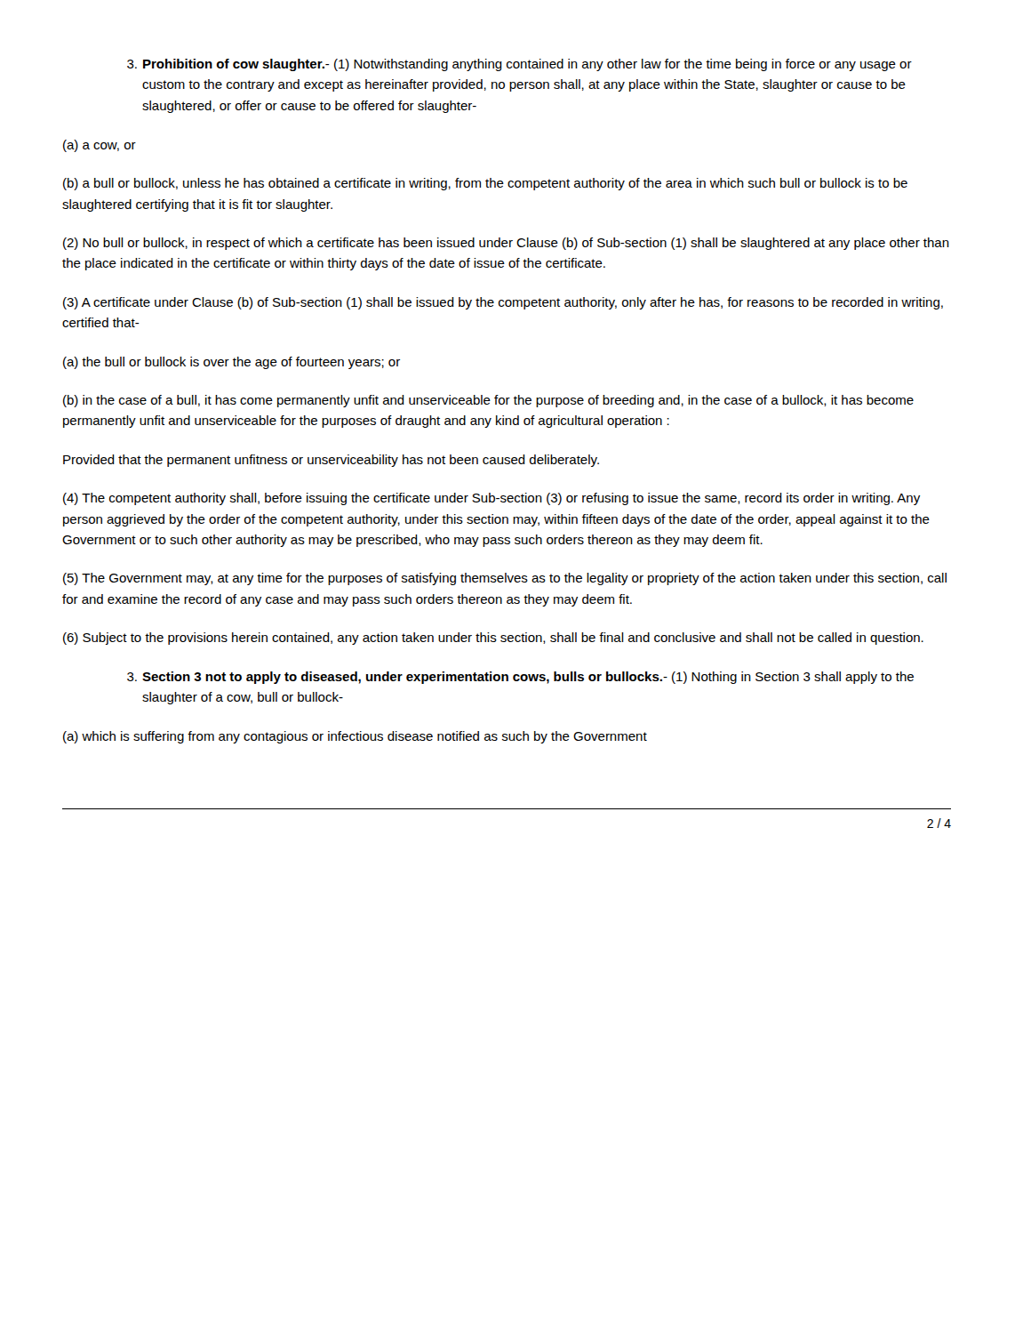Prohibition of cow slaughter.- (1) Notwithstanding anything contained in any other law for the time being in force or any usage or custom to the contrary and except as hereinafter provided, no person shall, at any place within the State, slaughter or cause to be slaughtered, or offer or cause to be offered for slaughter-
(a) a cow, or
(b) a bull or bullock, unless he has obtained a certificate in writing, from the competent authority of the area in which such bull or bullock is to be slaughtered certifying that it is fit tor slaughter.
(2) No bull or bullock, in respect of which a certificate has been issued under Clause (b) of Sub-section (1) shall be slaughtered at any place other than the place indicated in the certificate or within thirty days of the date of issue of the certificate.
(3) A certificate under Clause (b) of Sub-section (1) shall be issued by the competent authority, only after he has, for reasons to be recorded in writing, certified that-
(a) the bull or bullock is over the age of fourteen years; or
(b) in the case of a bull, it has come permanently unfit and unserviceable for the purpose of breeding and, in the case of a bullock, it has become permanently unfit and unserviceable for the purposes of draught and any kind of agricultural operation :
Provided that the permanent unfitness or unserviceability has not been caused deliberately.
(4) The competent authority shall, before issuing the certificate under Sub-section (3) or refusing to issue the same, record its order in writing. Any person aggrieved by the order of the competent authority, under this section may, within fifteen days of the date of the order, appeal against it to the Government or to such other authority as may be prescribed, who may pass such orders thereon as they may deem fit.
(5) The Government may, at any time for the purposes of satisfying themselves as to the legality or propriety of the action taken under this section, call for and examine the record of any case and may pass such orders thereon as they may deem fit.
(6) Subject to the provisions herein contained, any action taken under this section, shall be final and conclusive and shall not be called in question.
Section 3 not to apply to diseased, under experimentation cows, bulls or bullocks.- (1) Nothing in Section 3 shall apply to the slaughter of a cow, bull or bullock-
(a) which is suffering from any contagious or infectious disease notified as such by the Government
2 / 4